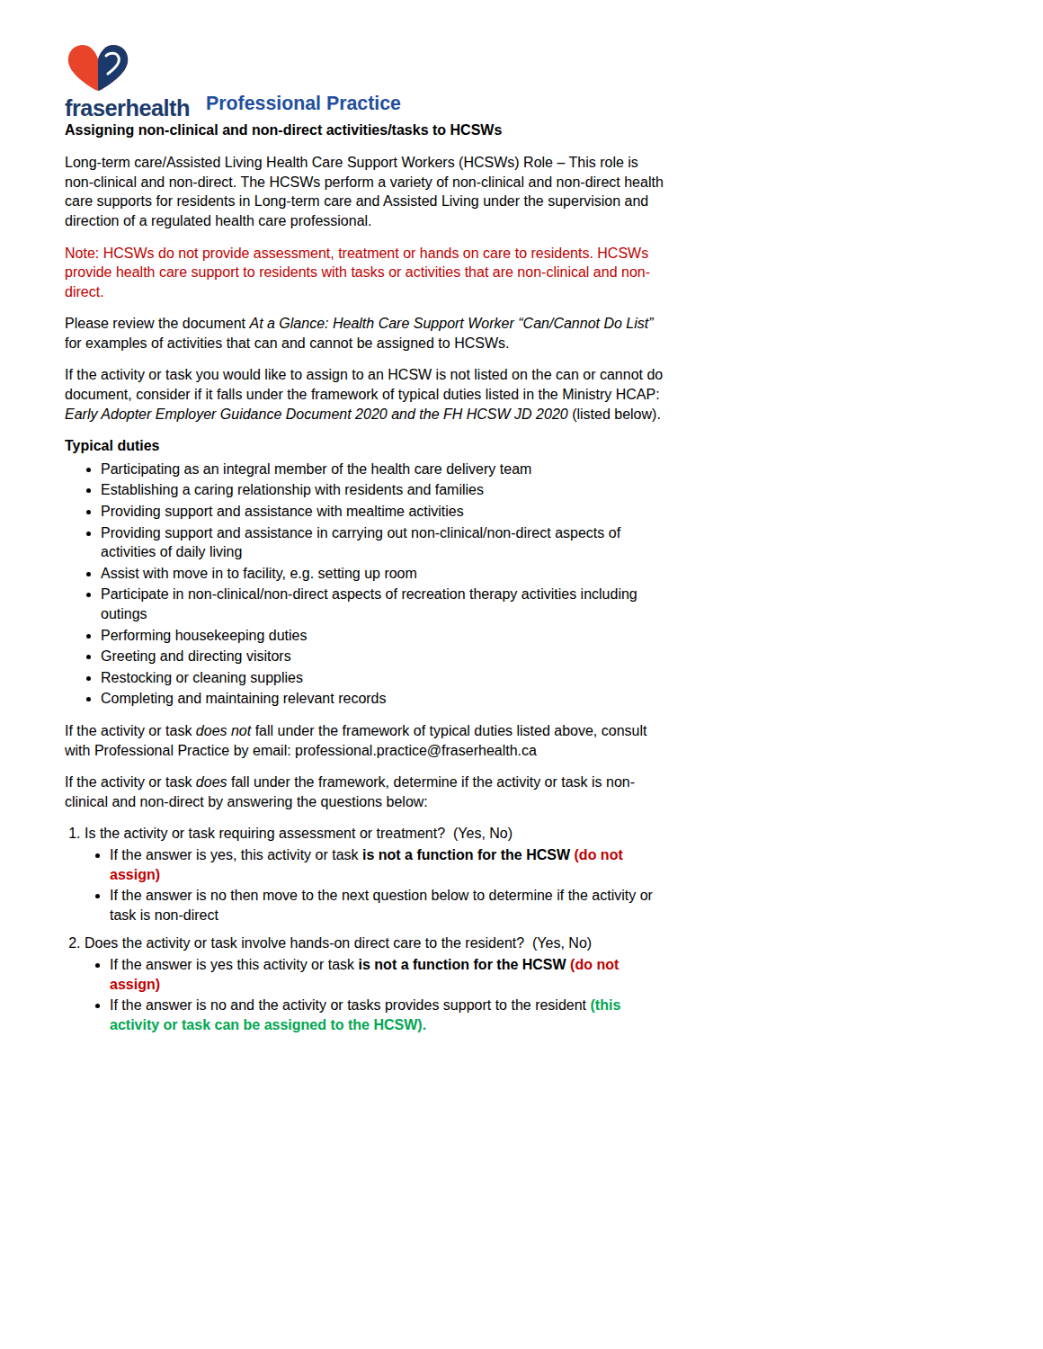fraser health
Professional Practice
Assigning non-clinical and non-direct activities/tasks to HCSWs
Long-term care/Assisted Living Health Care Support Workers (HCSWs) Role – This role is non-clinical and non-direct. The HCSWs perform a variety of non-clinical and non-direct health care supports for residents in Long-term care and Assisted Living under the supervision and direction of a regulated health care professional.
Note: HCSWs do not provide assessment, treatment or hands on care to residents. HCSWs provide health care support to residents with tasks or activities that are non-clinical and non-direct.
Please review the document At a Glance: Health Care Support Worker “Can/Cannot Do List” for examples of activities that can and cannot be assigned to HCSWs.
If the activity or task you would like to assign to an HCSW is not listed on the can or cannot do document, consider if it falls under the framework of typical duties listed in the Ministry HCAP: Early Adopter Employer Guidance Document 2020 and the FH HCSW JD 2020 (listed below).
Typical duties
Participating as an integral member of the health care delivery team
Establishing a caring relationship with residents and families
Providing support and assistance with mealtime activities
Providing support and assistance in carrying out non-clinical/non-direct aspects of activities of daily living
Assist with move in to facility, e.g. setting up room
Participate in non-clinical/non-direct aspects of recreation therapy activities including outings
Performing housekeeping duties
Greeting and directing visitors
Restocking or cleaning supplies
Completing and maintaining relevant records
If the activity or task does not fall under the framework of typical duties listed above, consult with Professional Practice by email: professional.practice@fraserhealth.ca
If the activity or task does fall under the framework, determine if the activity or task is non-clinical and non-direct by answering the questions below:
Is the activity or task requiring assessment or treatment? (Yes, No)
If the answer is yes, this activity or task is not a function for the HCSW (do not assign)
If the answer is no then move to the next question below to determine if the activity or task is non-direct
Does the activity or task involve hands-on direct care to the resident? (Yes, No)
If the answer is yes this activity or task is not a function for the HCSW (do not assign)
If the answer is no and the activity or tasks provides support to the resident (this activity or task can be assigned to the HCSW).